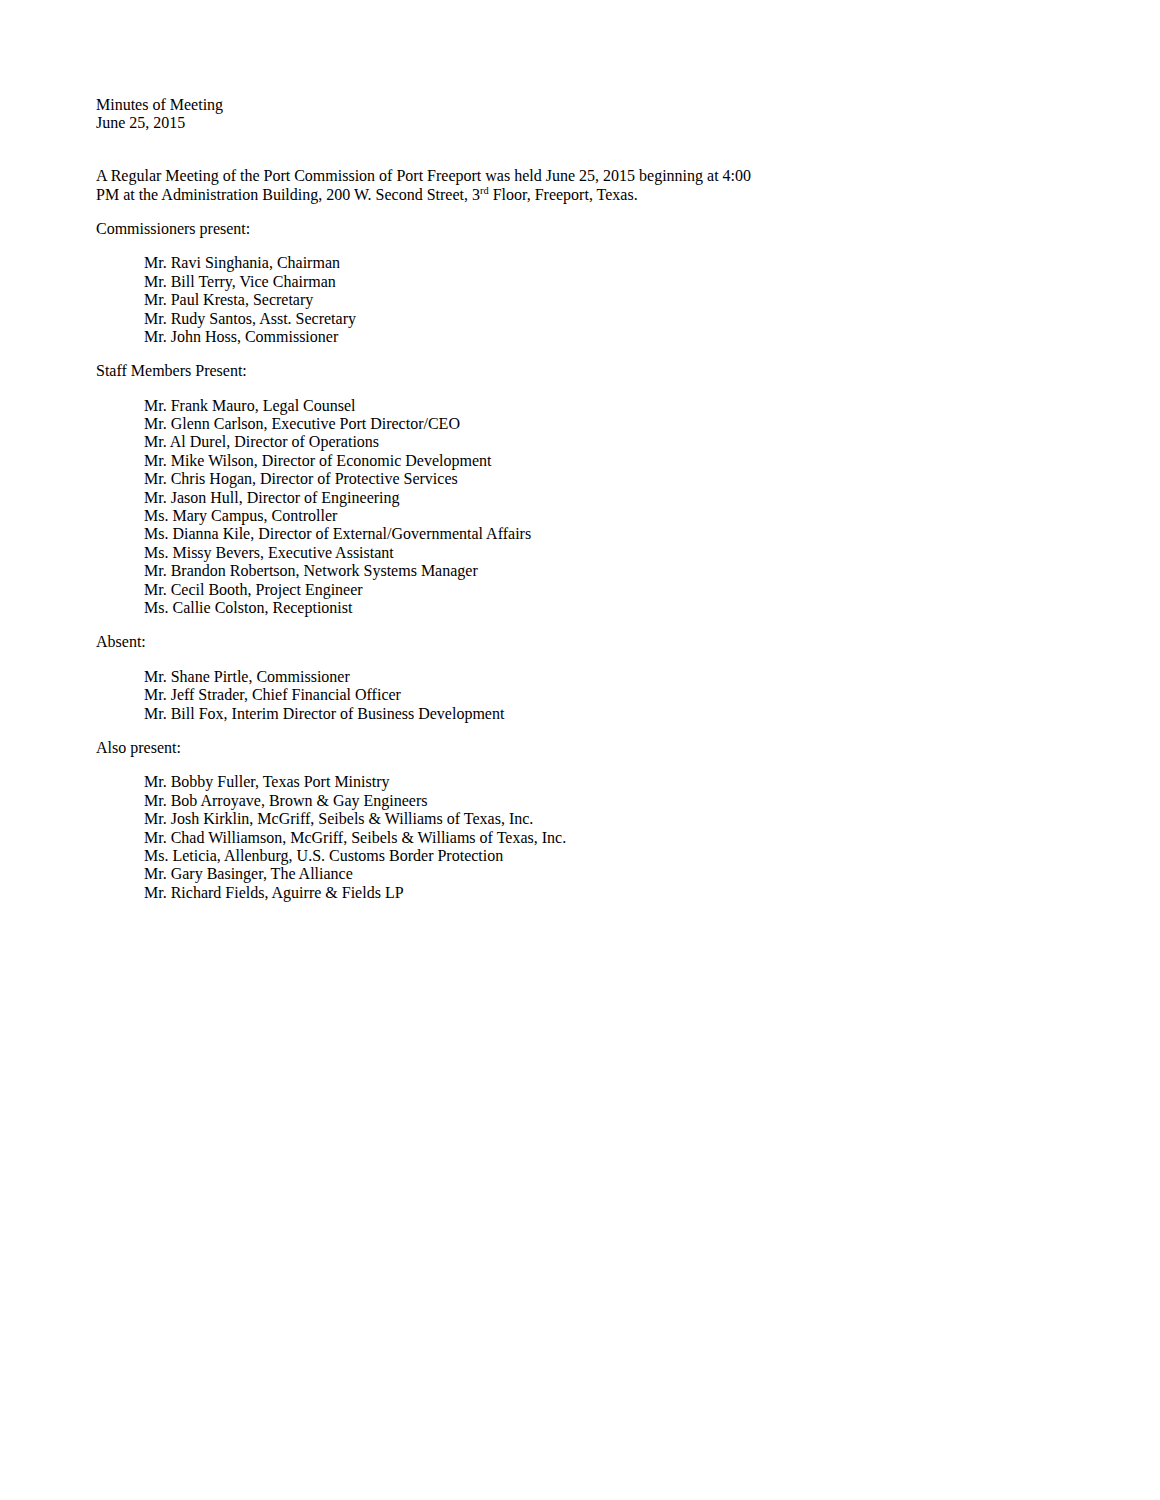Minutes of Meeting
June 25, 2015
A Regular Meeting of the Port Commission of Port Freeport was held June 25, 2015 beginning at 4:00 PM at the Administration Building, 200 W. Second Street, 3rd Floor, Freeport, Texas.
Commissioners present:
Mr. Ravi Singhania, Chairman
Mr. Bill Terry, Vice Chairman
Mr. Paul Kresta, Secretary
Mr. Rudy Santos, Asst. Secretary
Mr. John Hoss, Commissioner
Staff Members Present:
Mr. Frank Mauro, Legal Counsel
Mr. Glenn Carlson, Executive Port Director/CEO
Mr. Al Durel, Director of Operations
Mr. Mike Wilson, Director of Economic Development
Mr. Chris Hogan, Director of Protective Services
Mr. Jason Hull, Director of Engineering
Ms. Mary Campus, Controller
Ms. Dianna Kile, Director of External/Governmental Affairs
Ms. Missy Bevers, Executive Assistant
Mr. Brandon Robertson, Network Systems Manager
Mr. Cecil Booth, Project Engineer
Ms. Callie Colston, Receptionist
Absent:
Mr. Shane Pirtle, Commissioner
Mr. Jeff Strader, Chief Financial Officer
Mr. Bill Fox, Interim Director of Business Development
Also present:
Mr. Bobby Fuller, Texas Port Ministry
Mr. Bob Arroyave, Brown & Gay Engineers
Mr. Josh Kirklin, McGriff, Seibels & Williams of Texas, Inc.
Mr. Chad Williamson, McGriff, Seibels & Williams of Texas, Inc.
Ms. Leticia, Allenburg, U.S. Customs Border Protection
Mr. Gary Basinger, The Alliance
Mr. Richard Fields, Aguirre & Fields LP